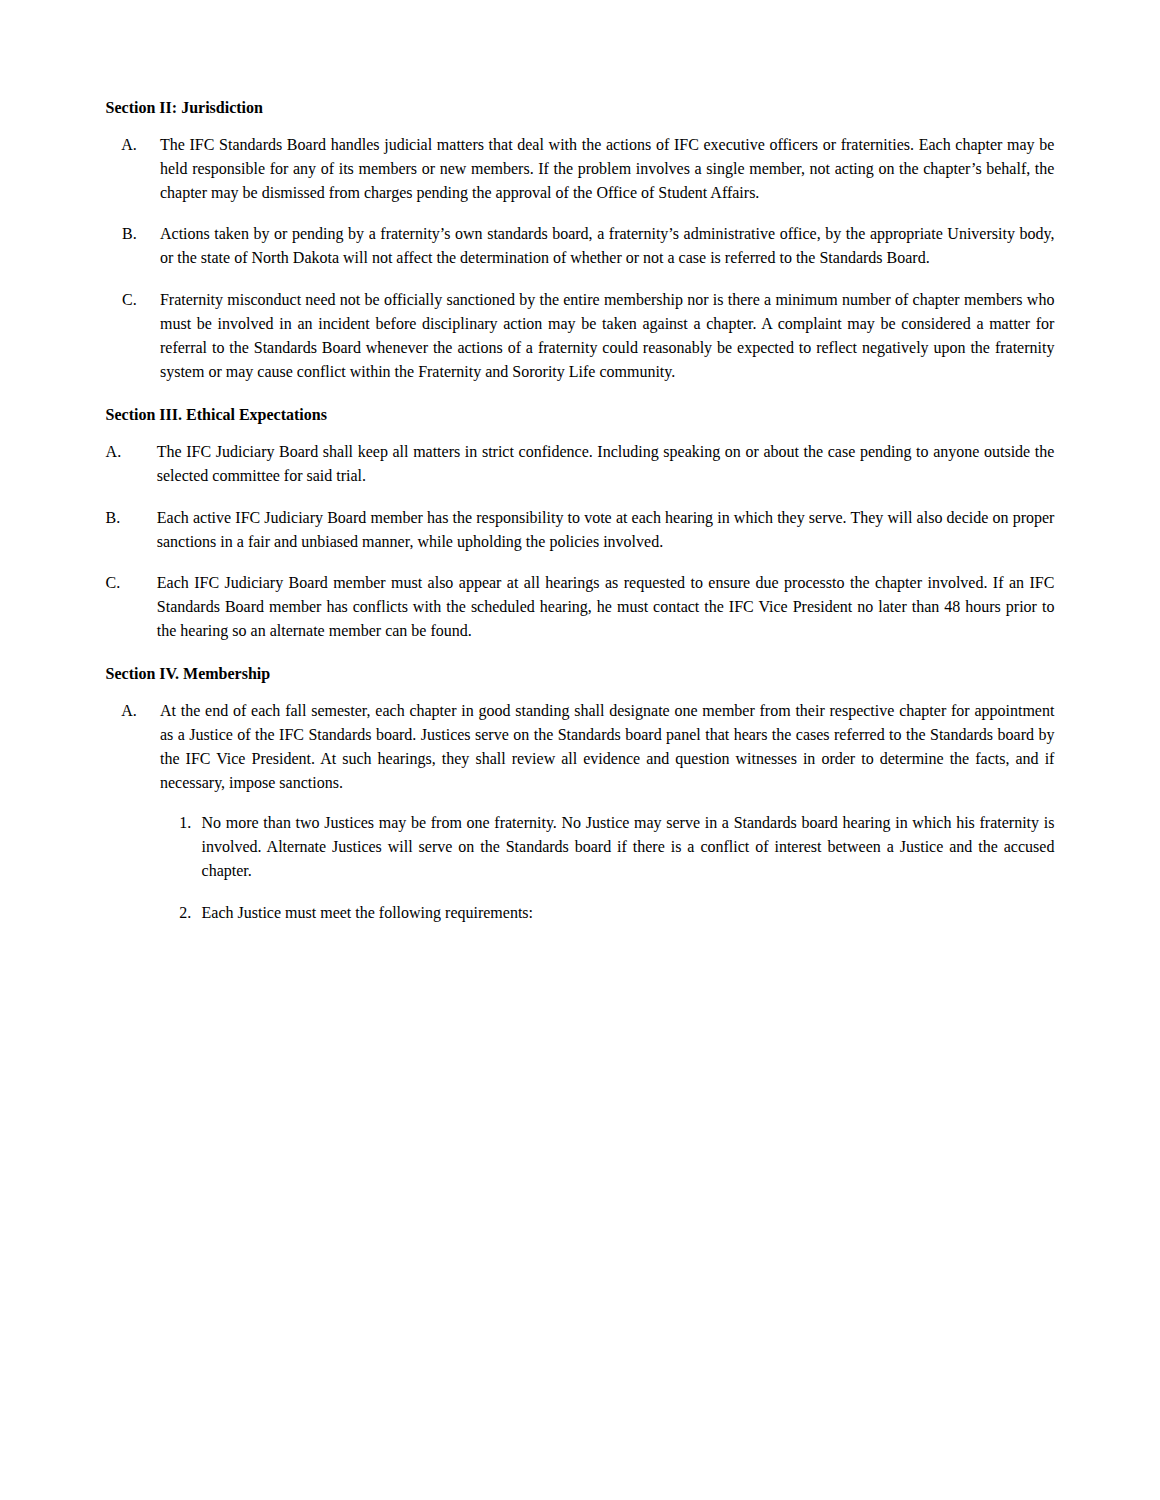Section II: Jurisdiction
The IFC Standards Board handles judicial matters that deal with the actions of IFC executive officers or fraternities. Each chapter may be held responsible for any of its members or new members. If the problem involves a single member, not acting on the chapter’s behalf, the chapter may be dismissed from charges pending the approval of the Office of Student Affairs.
Actions taken by or pending by a fraternity’s own standards board, a fraternity’s administrative office, by the appropriate University body, or the state of North Dakota will not affect the determination of whether or not a case is referred to the Standards Board.
Fraternity misconduct need not be officially sanctioned by the entire membership nor is there a minimum number of chapter members who must be involved in an incident before disciplinary action may be taken against a chapter. A complaint may be considered a matter for referral to the Standards Board whenever the actions of a fraternity could reasonably be expected to reflect negatively upon the fraternity system or may cause conflict within the Fraternity and Sorority Life community.
Section III. Ethical Expectations
A. The IFC Judiciary Board shall keep all matters in strict confidence. Including speaking on or about the case pending to anyone outside the selected committee for said trial.
B. Each active IFC Judiciary Board member has the responsibility to vote at each hearing in which they serve. They will also decide on proper sanctions in a fair and unbiased manner, while upholding the policies involved.
C. Each IFC Judiciary Board member must also appear at all hearings as requested to ensure due processto the chapter involved. If an IFC Standards Board member has conflicts with the scheduled hearing, he must contact the IFC Vice President no later than 48 hours prior to the hearing so an alternate member can be found.
Section IV. Membership
At the end of each fall semester, each chapter in good standing shall designate one member from their respective chapter for appointment as a Justice of the IFC Standards board. Justices serve on the Standards board panel that hears the cases referred to the Standards board by the IFC Vice President. At such hearings, they shall review all evidence and question witnesses in order to determine the facts, and if necessary, impose sanctions.
No more than two Justices may be from one fraternity. No Justice may serve in a Standards board hearing in which his fraternity is involved. Alternate Justices will serve on the Standards board if there is a conflict of interest between a Justice and the accused chapter.
Each Justice must meet the following requirements: